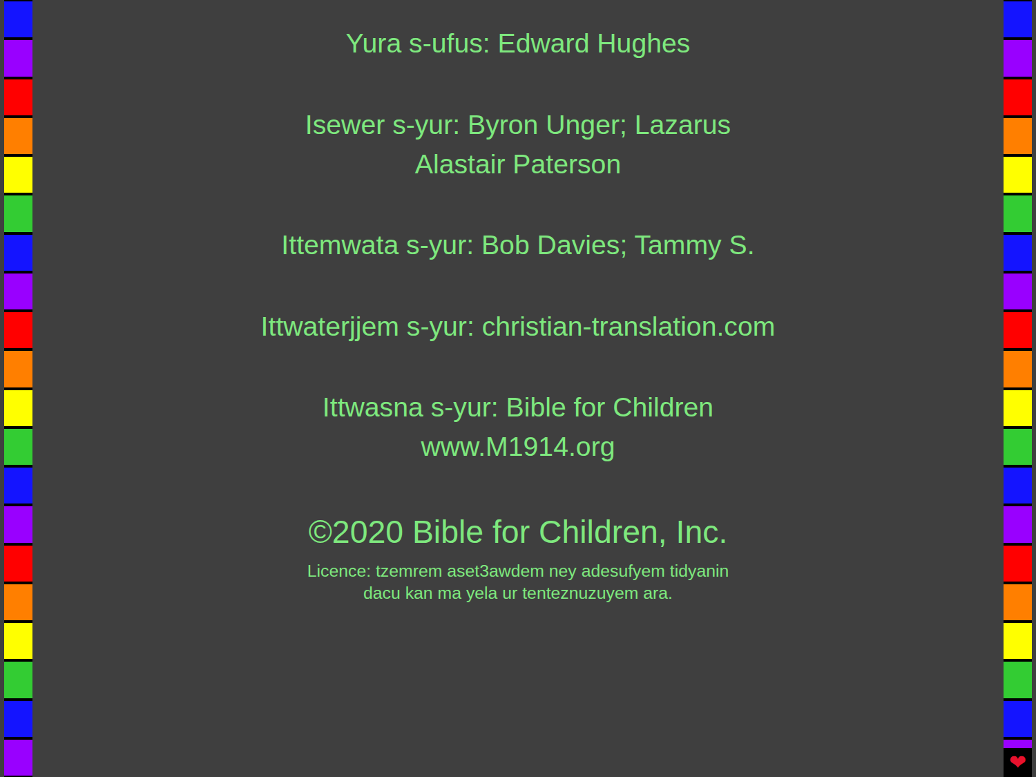Yura s-ufus: Edward Hughes
Isewer s-yur: Byron Unger; Lazarus
Alastair Paterson
Ittemwata s-yur: Bob Davies; Tammy S.
Ittwaterjjem s-yur: christian-translation.com
Ittwasna s-yur: Bible for Children
www.M1914.org
©2020 Bible for Children, Inc.
Licence: tzemrem aset3awdem ney adesufyem tidyanin
dacu kan ma yela ur tenteznuzuyem ara.
❤